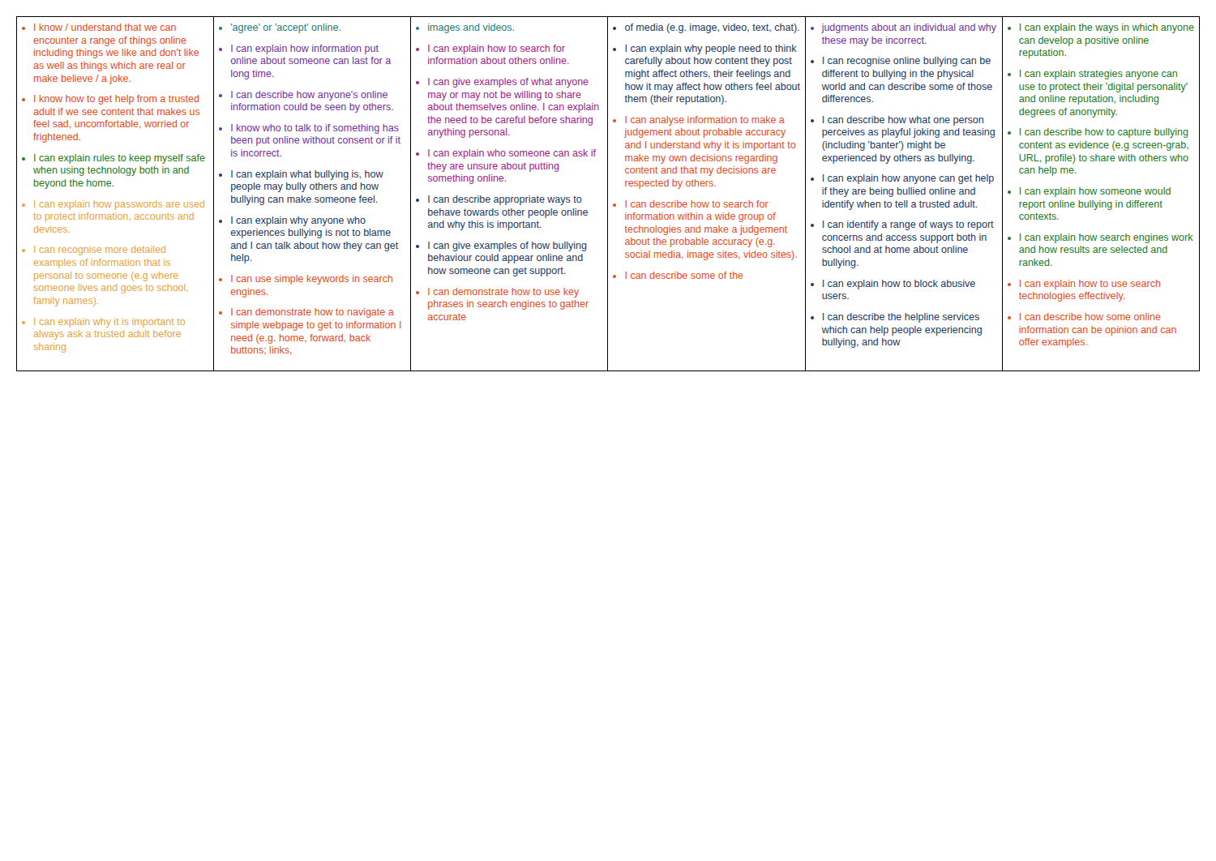| I know / understand that we can encounter a range of things online including things we like and don't like as well as things which are real or make believe / a joke. I know how to get help from a trusted adult if we see content that makes us feel sad, uncomfortable, worried or frightened. I can explain rules to keep myself safe when using technology both in and beyond the home. I can explain how passwords are used to protect information, accounts and devices. I can recognise more detailed examples of information that is personal to someone (e.g where someone lives and goes to school, family names). I can explain why it is important to always ask a trusted adult before sharing | 'agree' or 'accept' online. I can explain how information put online about someone can last for a long time. I can describe how anyone's online information could be seen by others. I know who to talk to if something has been put online without consent or if it is incorrect. I can explain what bullying is, how people may bully others and how bullying can make someone feel. I can explain why anyone who experiences bullying is not to blame and I can talk about how they can get help. I can use simple keywords in search engines. I can demonstrate how to navigate a simple webpage to get to information I need (e.g. home, forward, back buttons; links, | images and videos. I can explain how to search for information about others online. I can give examples of what anyone may or may not be willing to share about themselves online. I can explain the need to be careful before sharing anything personal. I can explain who someone can ask if they are unsure about putting something online. I can describe appropriate ways to behave towards other people online and why this is important. I can give examples of how bullying behaviour could appear online and how someone can get support. I can demonstrate how to use key phrases in search engines to gather accurate | of media (e.g. image, video, text, chat). I can explain why people need to think carefully about how content they post might affect others, their feelings and how it may affect how others feel about them (their reputation). I can analyse information to make a judgement about probable accuracy and I understand why it is important to make my own decisions regarding content and that my decisions are respected by others. I can describe how to search for information within a wide group of technologies and make a judgement about the probable accuracy (e.g. social media, image sites, video sites). I can describe some of the | judgments about an individual and why these may be incorrect. I can recognise online bullying can be different to bullying in the physical world and can describe some of those differences. I can describe how what one person perceives as playful joking and teasing (including 'banter') might be experienced by others as bullying. I can explain how anyone can get help if they are being bullied online and identify when to tell a trusted adult. I can identify a range of ways to report concerns and access support both in school and at home about online bullying. I can explain how to block abusive users. I can describe the helpline services which can help people experiencing bullying, and how | I can explain the ways in which anyone can develop a positive online reputation. I can explain strategies anyone can use to protect their 'digital personality' and online reputation, including degrees of anonymity. I can describe how to capture bullying content as evidence (e.g screen-grab, URL, profile) to share with others who can help me. I can explain how someone would report online bullying in different contexts. I can explain how search engines work and how results are selected and ranked. I can explain how to use search technologies effectively. I can describe how some online information can be opinion and can offer examples. |